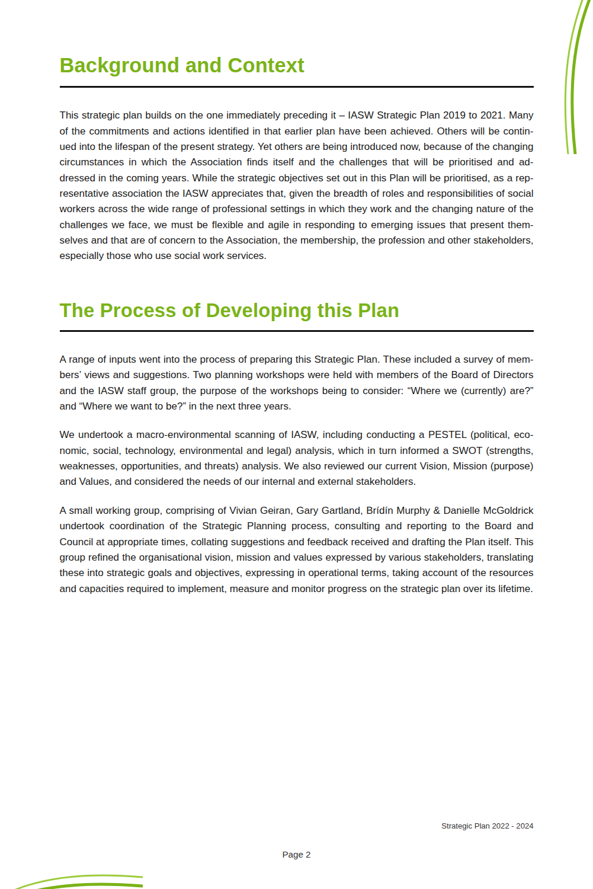Background and Context
This strategic plan builds on the one immediately preceding it – IASW Strategic Plan 2019 to 2021. Many of the commitments and actions identified in that earlier plan have been achieved. Others will be continued into the lifespan of the present strategy. Yet others are being introduced now, because of the changing circumstances in which the Association finds itself and the challenges that will be prioritised and addressed in the coming years. While the strategic objectives set out in this Plan will be prioritised, as a representative association the IASW appreciates that, given the breadth of roles and responsibilities of social workers across the wide range of professional settings in which they work and the changing nature of the challenges we face, we must be flexible and agile in responding to emerging issues that present themselves and that are of concern to the Association, the membership, the profession and other stakeholders, especially those who use social work services.
The Process of Developing this Plan
A range of inputs went into the process of preparing this Strategic Plan. These included a survey of members’ views and suggestions. Two planning workshops were held with members of the Board of Directors and the IASW staff group, the purpose of the workshops being to consider: “Where we (currently) are?” and “Where we want to be?” in the next three years.
We undertook a macro-environmental scanning of IASW, including conducting a PESTEL (political, economic, social, technology, environmental and legal) analysis, which in turn informed a SWOT (strengths, weaknesses, opportunities, and threats) analysis. We also reviewed our current Vision, Mission (purpose) and Values, and considered the needs of our internal and external stakeholders.
A small working group, comprising of Vivian Geiran, Gary Gartland, Brídín Murphy & Danielle McGoldrick undertook coordination of the Strategic Planning process, consulting and reporting to the Board and Council at appropriate times, collating suggestions and feedback received and drafting the Plan itself. This group refined the organisational vision, mission and values expressed by various stakeholders, translating these into strategic goals and objectives, expressing in operational terms, taking account of the resources and capacities required to implement, measure and monitor progress on the strategic plan over its lifetime.
Strategic Plan 2022 - 2024
Page 2